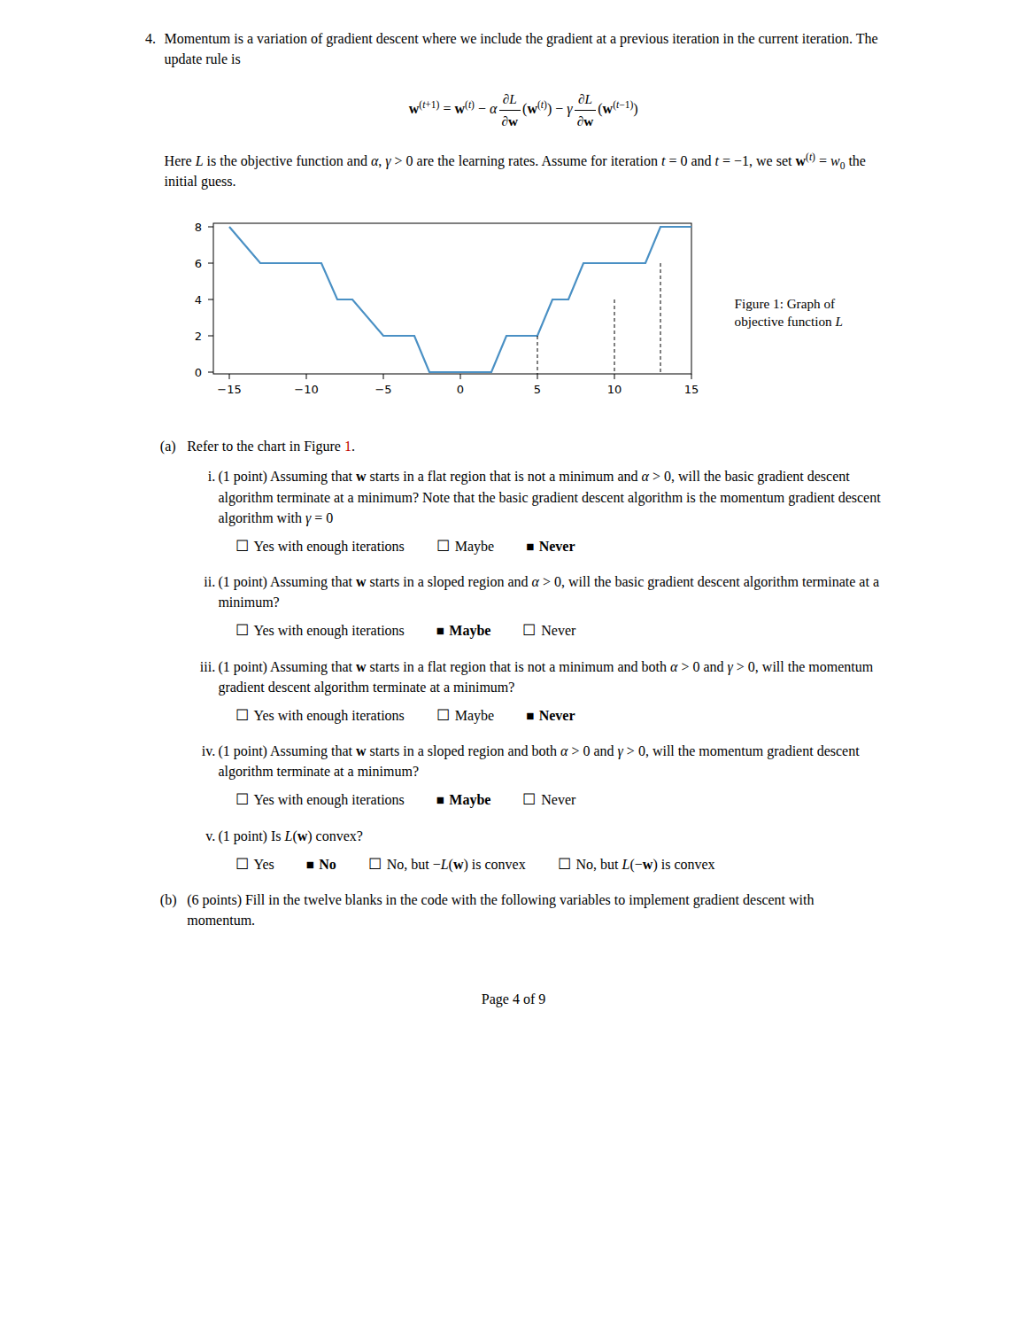4.
Momentum is a variation of gradient descent where we include the gradient at a previous iteration in the current iteration. The update rule is
w(t+1) = w(t) − α∂L∂w(w(t)) − γ∂L∂w(w(t−1))
Here L is the objective function and α, γ > 0 are the learning rates. Assume for iteration t = 0 and t = −1, we set w(t) = w0 the initial guess.
8 6 4 2 0 −15 −10 −5 0 5 10 15
Figure 1: Graph of objective function L
Refer to the chart in Figure 1.
(1 point) Assuming that w starts in a flat region that is not a minimum and α > 0, will the basic gradient descent algorithm terminate at a minimum? Note that the basic gradient descent algorithm is the momentum gradient descent algorithm with γ = 0
Yes with enough iterations Maybe Never
(1 point) Assuming that w starts in a sloped region and α > 0, will the basic gradient descent algorithm terminate at a minimum?
Yes with enough iterations Maybe Never
(1 point) Assuming that w starts in a flat region that is not a minimum and both α > 0 and γ > 0, will the momentum gradient descent algorithm terminate at a minimum?
Yes with enough iterations Maybe Never
(1 point) Assuming that w starts in a sloped region and both α > 0 and γ > 0, will the momentum gradient descent algorithm terminate at a minimum?
Yes with enough iterations Maybe Never
(1 point) Is L(w) convex?
Yes No No, but −L(w) is convex No, but L(−w) is convex
(6 points) Fill in the twelve blanks in the code with the following variables to implement gradient descent with momentum.
Page 4 of 9